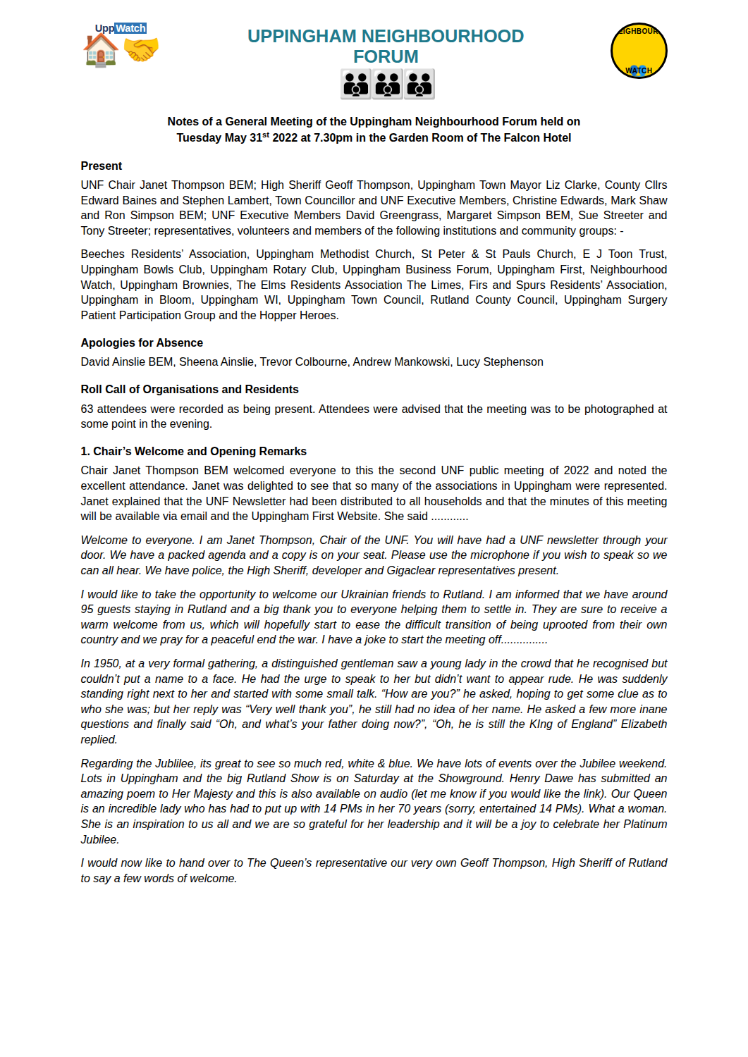Upp Watch
🏠🤝
UPPINGHAM NEIGHBOURHOOD
FORUM
👪👪👪
NEIGHBOURHOOD 👥 WATCH
Notes of a General Meeting of the Uppingham Neighbourhood Forum held on
Tuesday May 31st 2022 at 7.30pm in the Garden Room of The Falcon Hotel
Present
UNF Chair Janet Thompson BEM; High Sheriff Geoff Thompson, Uppingham Town Mayor Liz Clarke, County Cllrs Edward Baines and Stephen Lambert, Town Councillor and UNF Executive Members, Christine Edwards, Mark Shaw and Ron Simpson BEM; UNF Executive Members David Greengrass, Margaret Simpson BEM, Sue Streeter and Tony Streeter; representatives, volunteers and members of the following institutions and community groups: -
Beeches Residents’ Association, Uppingham Methodist Church, St Peter & St Pauls Church, E J Toon Trust, Uppingham Bowls Club, Uppingham Rotary Club, Uppingham Business Forum, Uppingham First, Neighbourhood Watch, Uppingham Brownies, The Elms Residents Association The Limes, Firs and Spurs Residents’ Association, Uppingham in Bloom, Uppingham WI, Uppingham Town Council, Rutland County Council, Uppingham Surgery Patient Participation Group and the Hopper Heroes.
Apologies for Absence
David Ainslie BEM, Sheena Ainslie, Trevor Colbourne, Andrew Mankowski, Lucy Stephenson
Roll Call of Organisations and Residents
63 attendees were recorded as being present. Attendees were advised that the meeting was to be photographed at some point in the evening.
1. Chair’s Welcome and Opening Remarks
Chair Janet Thompson BEM welcomed everyone to this the second UNF public meeting of 2022 and noted the excellent attendance. Janet was delighted to see that so many of the associations in Uppingham were represented. Janet explained that the UNF Newsletter had been distributed to all households and that the minutes of this meeting will be available via email and the Uppingham First Website. She said ............
Welcome to everyone. I am Janet Thompson, Chair of the UNF. You will have had a UNF newsletter through your door. We have a packed agenda and a copy is on your seat. Please use the microphone if you wish to speak so we can all hear. We have police, the High Sheriff, developer and Gigaclear representatives present.
I would like to take the opportunity to welcome our Ukrainian friends to Rutland. I am informed that we have around 95 guests staying in Rutland and a big thank you to everyone helping them to settle in. They are sure to receive a warm welcome from us, which will hopefully start to ease the difficult transition of being uprooted from their own country and we pray for a peaceful end the war. I have a joke to start the meeting off...............
In 1950, at a very formal gathering, a distinguished gentleman saw a young lady in the crowd that he recognised but couldn’t put a name to a face. He had the urge to speak to her but didn’t want to appear rude. He was suddenly standing right next to her and started with some small talk. “How are you?” he asked, hoping to get some clue as to who she was; but her reply was “Very well thank you”, he still had no idea of her name. He asked a few more inane questions and finally said “Oh, and what’s your father doing now?”, “Oh, he is still the KIng of England” Elizabeth replied.
Regarding the Jublilee, its great to see so much red, white & blue. We have lots of events over the Jubilee weekend. Lots in Uppingham and the big Rutland Show is on Saturday at the Showground. Henry Dawe has submitted an amazing poem to Her Majesty and this is also available on audio (let me know if you would like the link). Our Queen is an incredible lady who has had to put up with 14 PMs in her 70 years (sorry, entertained 14 PMs). What a woman. She is an inspiration to us all and we are so grateful for her leadership and it will be a joy to celebrate her Platinum Jubilee.
I would now like to hand over to The Queen’s representative our very own Geoff Thompson, High Sheriff of Rutland to say a few words of welcome.